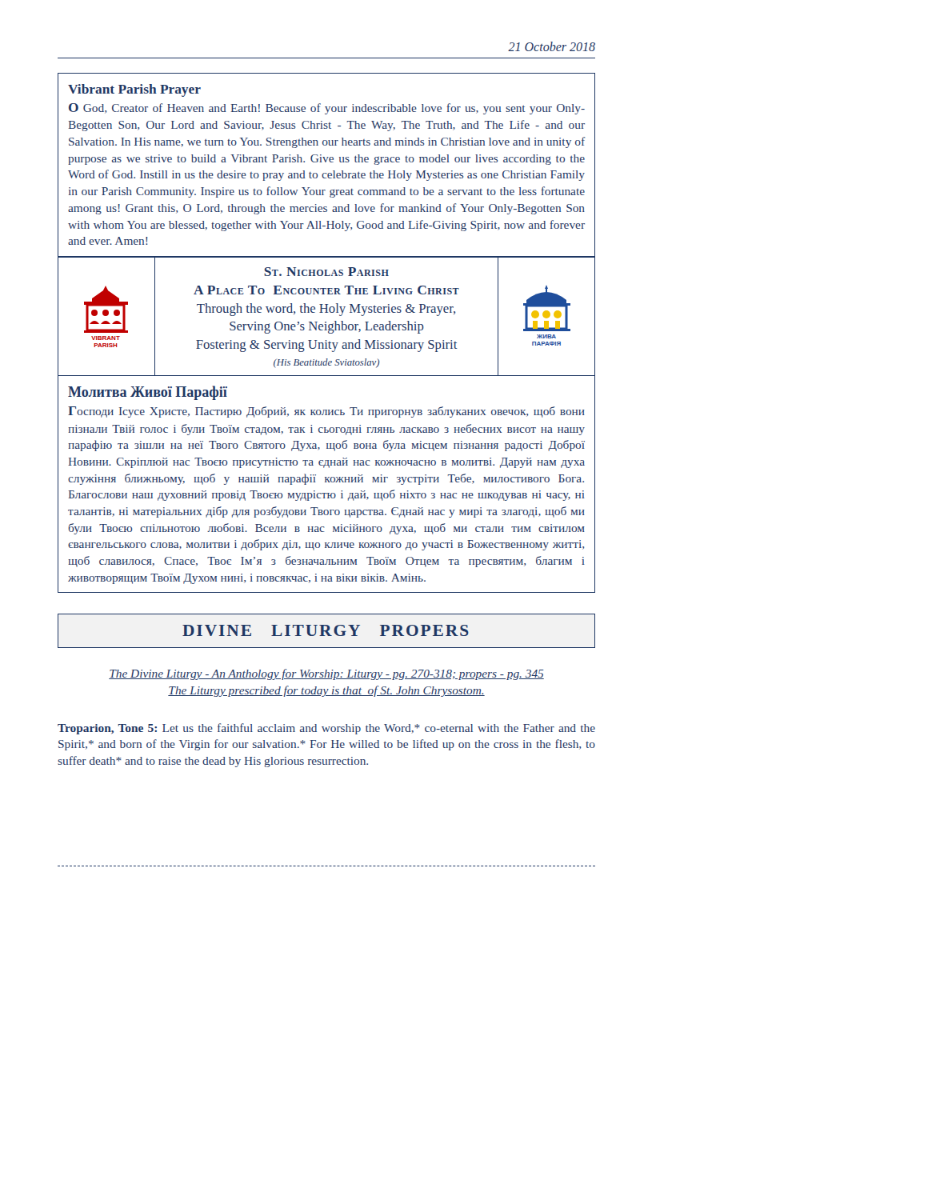21 October 2018
Vibrant Parish Prayer
O God, Creator of Heaven and Earth! Because of your indescribable love for us, you sent your Only-Begotten Son, Our Lord and Saviour, Jesus Christ - The Way, The Truth, and The Life - and our Salvation. In His name, we turn to You. Strengthen our hearts and minds in Christian love and in unity of purpose as we strive to build a Vibrant Parish. Give us the grace to model our lives according to the Word of God. Instill in us the desire to pray and to celebrate the Holy Mysteries as one Christian Family in our Parish Community. Inspire us to follow Your great command to be a servant to the less fortunate among us! Grant this, O Lord, through the mercies and love for mankind of Your Only-Begotten Son with whom You are blessed, together with Your All-Holy, Good and Life-Giving Spirit, now and forever and ever. Amen!
| VIBRANT PARISH | St. Nicholas Parish A Place To Encounter The Living Christ Through the word, the Holy Mysteries & Prayer, Serving One’s Neighbor, Leadership Fostering & Serving Unity and Missionary Spirit (His Beatitude Sviatoslav) | ЖИВА ПАРАФІЯ |
Молитва Живої Парафії
Господи Ісусе Христе, Пастирю Добрий, як колись Ти пригорнув заблуканих овечок, щоб вони пізнали Твій голос і були Твоїм стадом, так і сьогодні глянь ласкаво з небесних висот на нашу парафію та зішли на неї Твого Святого Духа, щоб вона була місцем пізнання радості Доброї Новини. Скріплюй нас Твоєю присутністю та єднай нас кожночасно в молитві. Даруй нам духа служіння ближньому, щоб у нашій парафії кожний міг зустріти Тебе, милостивого Бога. Благослови наш духовний провід Твоєю мудрістю і дай, щоб ніхто з нас не шкодував ні часу, ні талантів, ні матеріальних дібр для розбудови Твого царства. Єднай нас у мирі та злагоді, щоб ми були Твоєю спільнотою любові. Всели в нас місійного духа, щоб ми стали тим світилом євангельського слова, молитви і добрих діл, що кличе кожного до участі в Божественному житті, щоб славилося, Спасе, Твоє Ім’я з безначальним Твоїм Отцем та пресвятим, благим і животворящим Твоїм Духом нині, і повсякчас, і на віки віків. Амінь.
DIVINE LITURGY PROPERS
The Divine Liturgy - An Anthology for Worship: Liturgy - pg. 270-318; propers - pg. 345
The Liturgy prescribed for today is that of St. John Chrysostom.
Troparion, Tone 5: Let us the faithful acclaim and worship the Word,* co-eternal with the Father and the Spirit,* and born of the Virgin for our salvation.* For He willed to be lifted up on the cross in the flesh, to suffer death* and to raise the dead by His glorious resurrection.